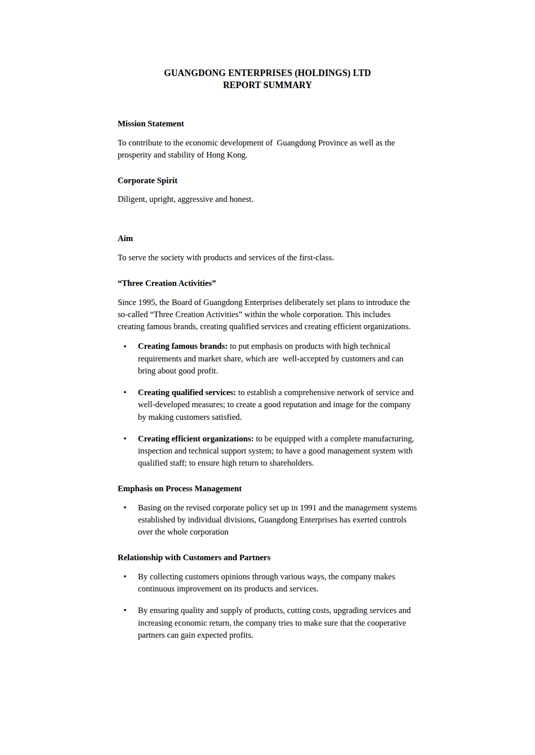GUANGDONG ENTERPRISES (HOLDINGS) LTD
REPORT SUMMARY
Mission Statement
To contribute to the economic development of Guangdong Province as well as the prosperity and stability of Hong Kong.
Corporate Spirit
Diligent, upright, aggressive and honest.
Aim
To serve the society with products and services of the first-class.
“Three Creation Activities”
Since 1995, the Board of Guangdong Enterprises deliberately set plans to introduce the so-called “Three Creation Activities” within the whole corporation. This includes creating famous brands, creating qualified services and creating efficient organizations.
Creating famous brands: to put emphasis on products with high technical requirements and market share, which are well-accepted by customers and can bring about good profit.
Creating qualified services: to establish a comprehensive network of service and well-developed measures; to create a good reputation and image for the company by making customers satisfied.
Creating efficient organizations: to be equipped with a complete manufacturing, inspection and technical support system; to have a good management system with qualified staff; to ensure high return to shareholders.
Emphasis on Process Management
Basing on the revised corporate policy set up in 1991 and the management systems established by individual divisions, Guangdong Enterprises has exerted controls over the whole corporation
Relationship with Customers and Partners
By collecting customers opinions through various ways, the company makes continuous improvement on its products and services.
By ensuring quality and supply of products, cutting costs, upgrading services and increasing economic return, the company tries to make sure that the cooperative partners can gain expected profits.